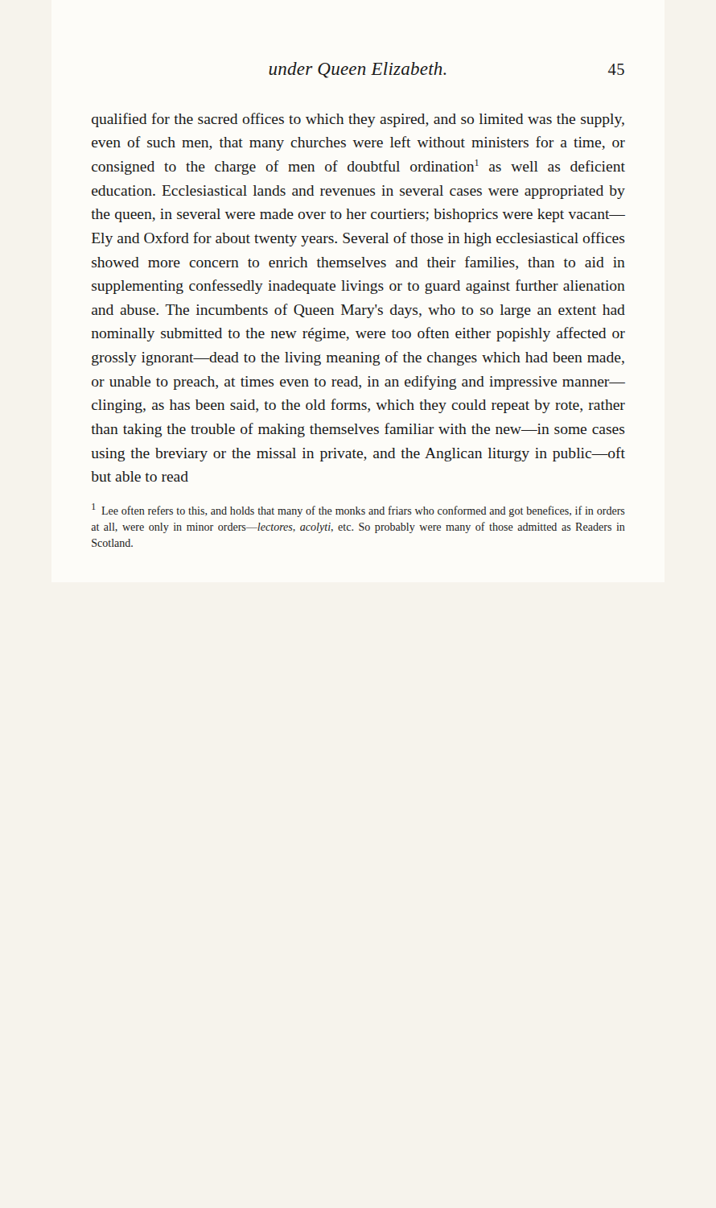under Queen Elizabeth. 45
qualified for the sacred offices to which they aspired, and so limited was the supply, even of such men, that many churches were left without ministers for a time, or consigned to the charge of men of doubtful ordination1 as well as deficient education. Ecclesiastical lands and revenues in several cases were appropriated by the queen, in several were made over to her courtiers; bishoprics were kept vacant—Ely and Oxford for about twenty years. Several of those in high ecclesiastical offices showed more concern to enrich themselves and their families, than to aid in supplementing confessedly inadequate livings or to guard against further alienation and abuse. The incumbents of Queen Mary's days, who to so large an extent had nominally submitted to the new régime, were too often either popishly affected or grossly ignorant—dead to the living meaning of the changes which had been made, or unable to preach, at times even to read, in an edifying and impressive manner—clinging, as has been said, to the old forms, which they could repeat by rote, rather than taking the trouble of making themselves familiar with the new—in some cases using the breviary or the missal in private, and the Anglican liturgy in public—oft but able to read
1 Lee often refers to this, and holds that many of the monks and friars who conformed and got benefices, if in orders at all, were only in minor orders—lectores, acolyti, etc. So probably were many of those admitted as Readers in Scotland.